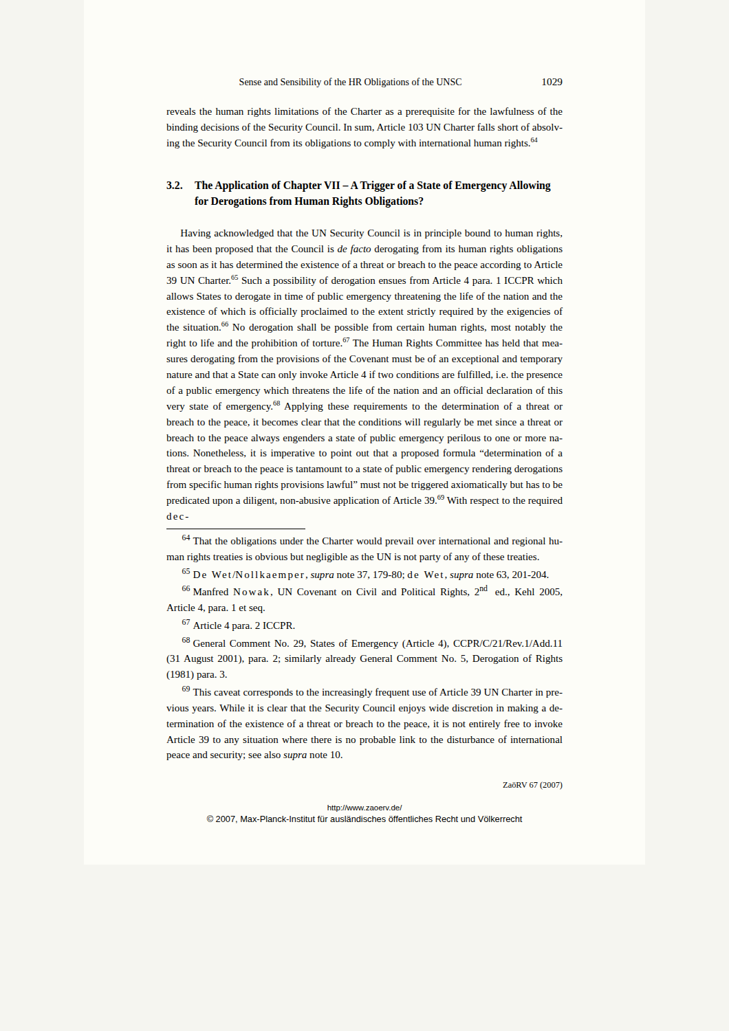Sense and Sensibility of the HR Obligations of the UNSC 1029
reveals the human rights limitations of the Charter as a prerequisite for the lawfulness of the binding decisions of the Security Council. In sum, Article 103 UN Charter falls short of absolving the Security Council from its obligations to comply with international human rights.64
3.2. The Application of Chapter VII – A Trigger of a State of Emergency Allowing for Derogations from Human Rights Obligations?
Having acknowledged that the UN Security Council is in principle bound to human rights, it has been proposed that the Council is de facto derogating from its human rights obligations as soon as it has determined the existence of a threat or breach to the peace according to Article 39 UN Charter.65 Such a possibility of derogation ensues from Article 4 para. 1 ICCPR which allows States to derogate in time of public emergency threatening the life of the nation and the existence of which is officially proclaimed to the extent strictly required by the exigencies of the situation.66 No derogation shall be possible from certain human rights, most notably the right to life and the prohibition of torture.67 The Human Rights Committee has held that measures derogating from the provisions of the Covenant must be of an exceptional and temporary nature and that a State can only invoke Article 4 if two conditions are fulfilled, i.e. the presence of a public emergency which threatens the life of the nation and an official declaration of this very state of emergency.68 Applying these requirements to the determination of a threat or breach to the peace, it becomes clear that the conditions will regularly be met since a threat or breach to the peace always engenders a state of public emergency perilous to one or more nations. Nonetheless, it is imperative to point out that a proposed formula “determination of a threat or breach to the peace is tantamount to a state of public emergency rendering derogations from specific human rights provisions lawful” must not be triggered axiomatically but has to be predicated upon a diligent, non-abusive application of Article 39.69 With respect to the required dec-
64That the obligations under the Charter would prevail over international and regional human rights treaties is obvious but negligible as the UN is not party of any of these treaties.
65De Wet/Nollkaemper, supra note 37, 179-80; de Wet, supra note 63, 201-204.
66Manfred Nowak, UN Covenant on Civil and Political Rights, 2nd ed., Kehl 2005, Article 4, para. 1 et seq.
67Article 4 para. 2 ICCPR.
68General Comment No. 29, States of Emergency (Article 4), CCPR/C/21/Rev.1/Add.11 (31 August 2001), para. 2; similarly already General Comment No. 5, Derogation of Rights (1981) para. 3.
69This caveat corresponds to the increasingly frequent use of Article 39 UN Charter in previous years. While it is clear that the Security Council enjoys wide discretion in making a determination of the existence of a threat or breach to the peace, it is not entirely free to invoke Article 39 to any situation where there is no probable link to the disturbance of international peace and security; see also supra note 10.
ZaöRV 67 (2007)
http://www.zaoerv.de/
© 2007, Max-Planck-Institut für ausländisches öffentliches Recht und Völkerrecht